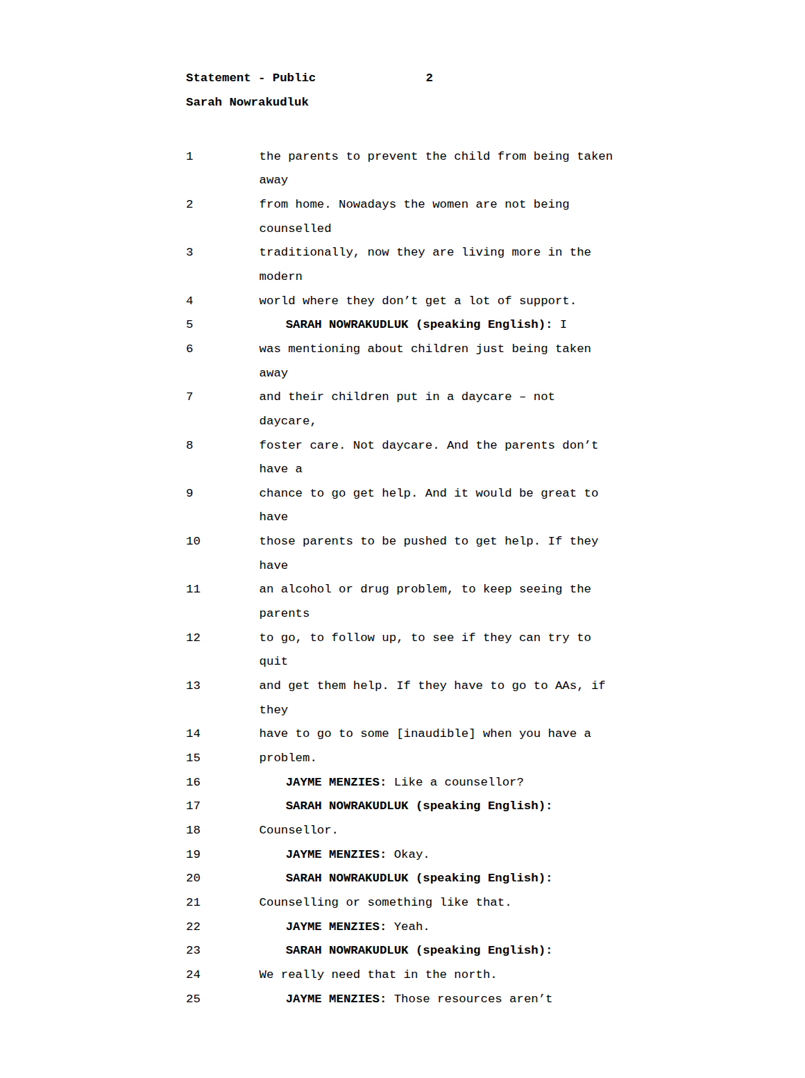Statement - Public
Sarah Nowrakudluk 2
| 1 | the parents to prevent the child from being taken away |
| 2 | from home. Nowadays the women are not being counselled |
| 3 | traditionally, now they are living more in the modern |
| 4 | world where they don’t get a lot of support. |
| 5 | SARAH NOWRAKUDLUK (speaking English): I |
| 6 | was mentioning about children just being taken away |
| 7 | and their children put in a daycare – not daycare, |
| 8 | foster care. Not daycare. And the parents don’t have a |
| 9 | chance to go get help. And it would be great to have |
| 10 | those parents to be pushed to get help. If they have |
| 11 | an alcohol or drug problem, to keep seeing the parents |
| 12 | to go, to follow up, to see if they can try to quit |
| 13 | and get them help. If they have to go to AAs, if they |
| 14 | have to go to some [inaudible] when you have a |
| 15 | problem. |
| 16 | JAYME MENZIES: Like a counsellor? |
| 17 | SARAH NOWRAKUDLUK (speaking English): |
| 18 | Counsellor. |
| 19 | JAYME MENZIES: Okay. |
| 20 | SARAH NOWRAKUDLUK (speaking English): |
| 21 | Counselling or something like that. |
| 22 | JAYME MENZIES: Yeah. |
| 23 | SARAH NOWRAKUDLUK (speaking English): |
| 24 | We really need that in the north. |
| 25 | JAYME MENZIES: Those resources aren’t |